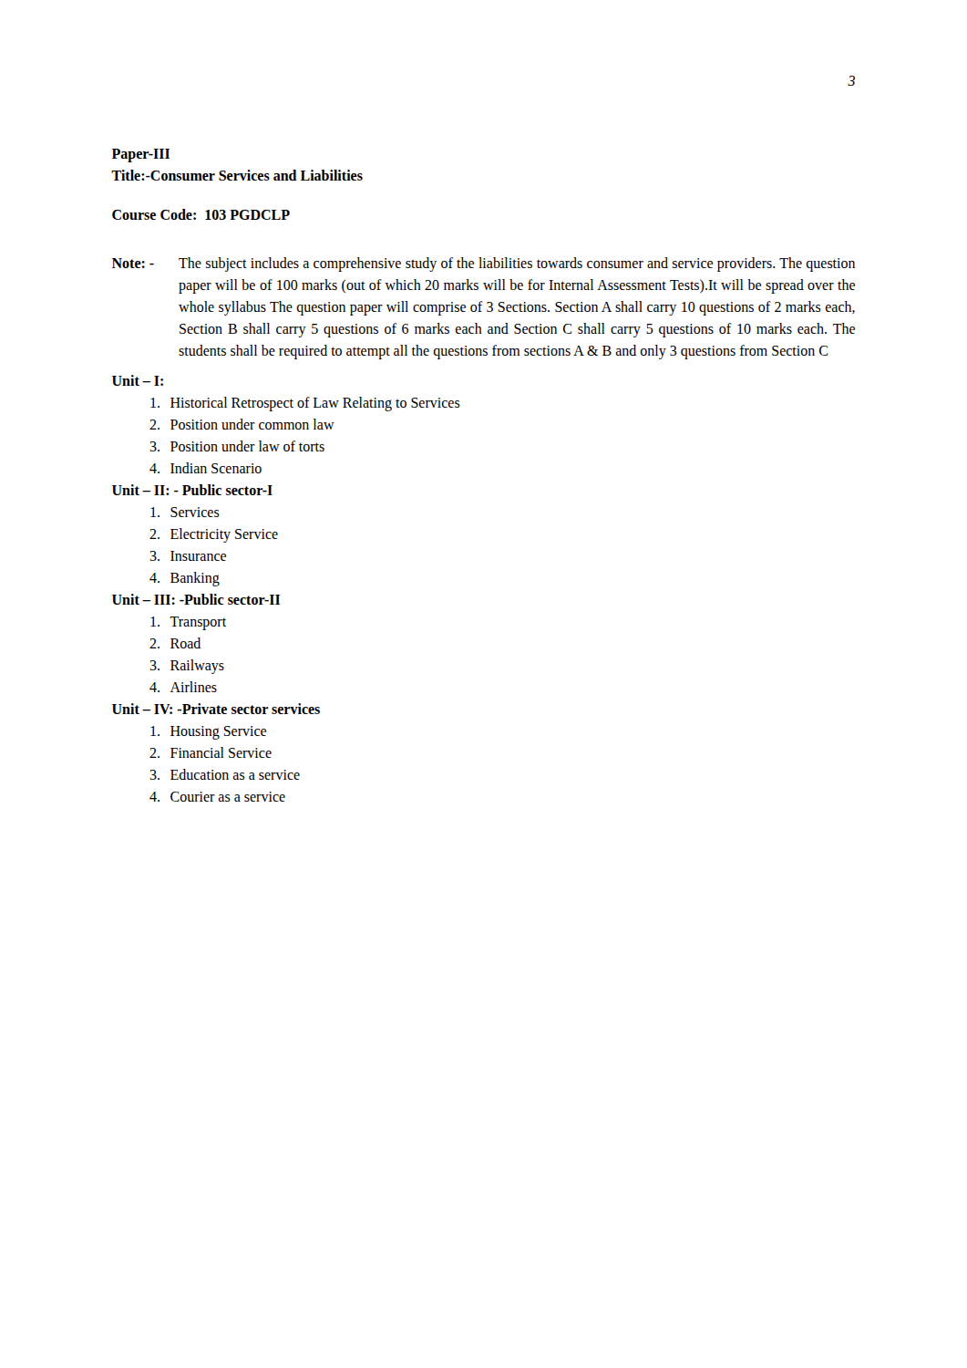3
Paper-III
Title:-Consumer Services and Liabilities
Course Code: 103 PGDCLP
Note: - The subject includes a comprehensive study of the liabilities towards consumer and service providers. The question paper will be of 100 marks (out of which 20 marks will be for Internal Assessment Tests).It will be spread over the whole syllabus The question paper will comprise of 3 Sections. Section A shall carry 10 questions of 2 marks each, Section B shall carry 5 questions of 6 marks each and Section C shall carry 5 questions of 10 marks each. The students shall be required to attempt all the questions from sections A & B and only 3 questions from Section C
Unit – I:
Historical Retrospect of Law Relating to Services
Position under common law
Position under law of torts
Indian Scenario
Unit – II: - Public sector-I
Services
Electricity Service
Insurance
Banking
Unit – III: -Public sector-II
Transport
Road
Railways
Airlines
Unit – IV: -Private sector services
Housing Service
Financial Service
Education as a service
Courier as a service